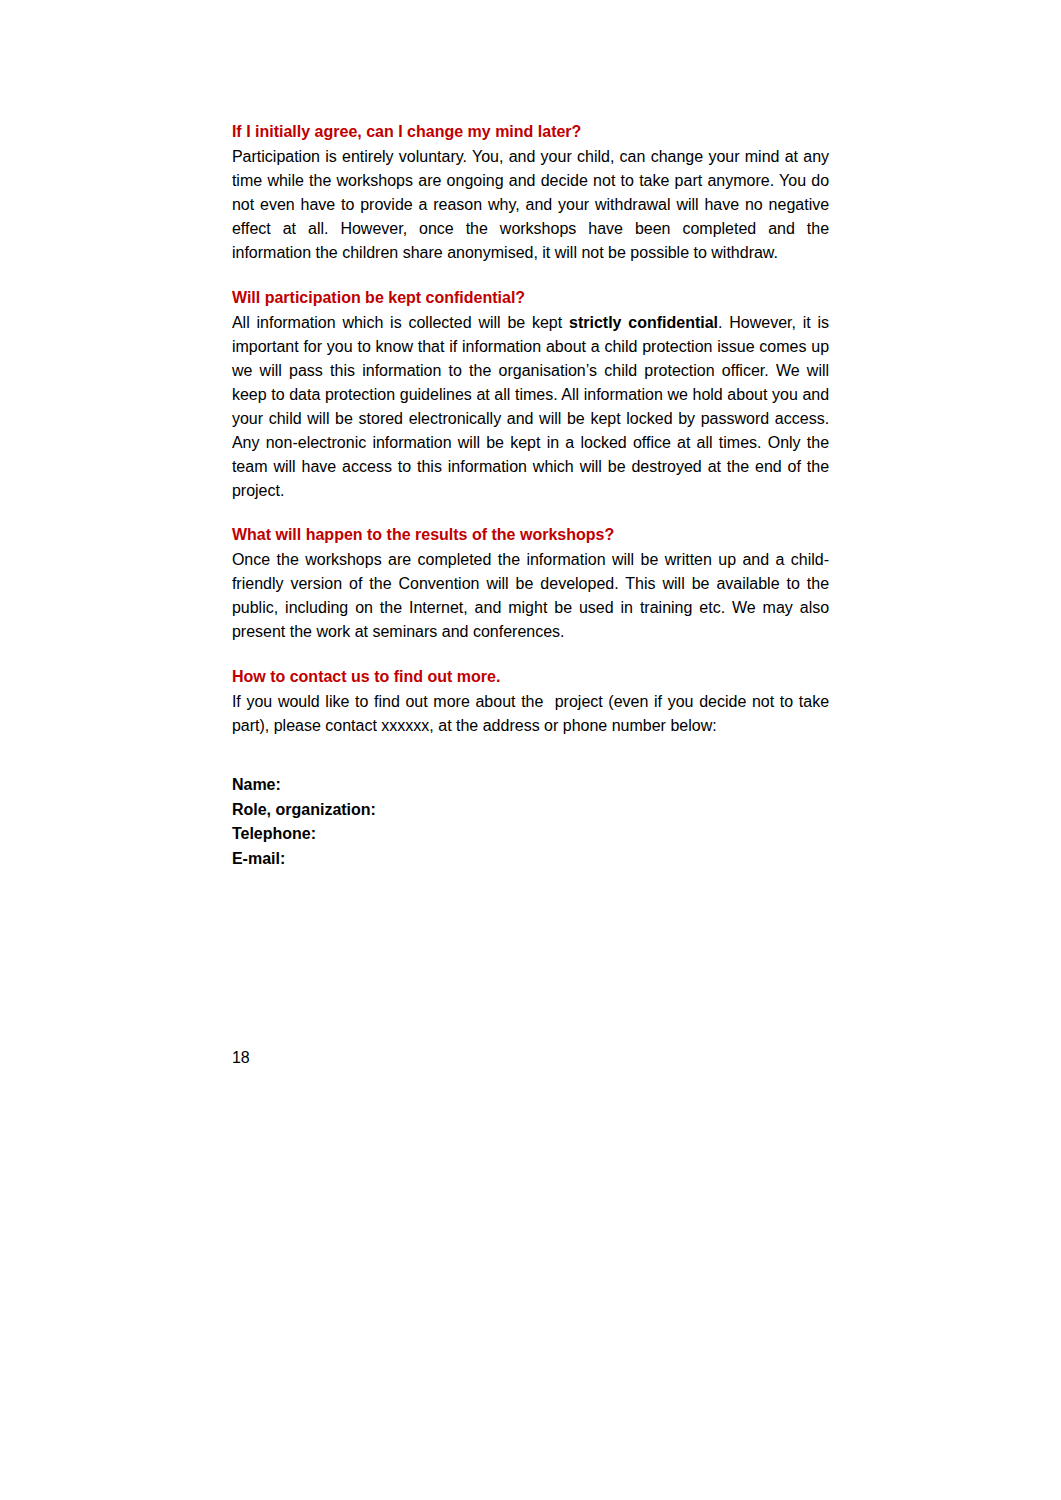If I initially agree, can I change my mind later?
Participation is entirely voluntary. You, and your child, can change your mind at any time while the workshops are ongoing and decide not to take part anymore. You do not even have to provide a reason why, and your withdrawal will have no negative effect at all. However, once the workshops have been completed and the information the children share anonymised, it will not be possible to withdraw.
Will participation be kept confidential?
All information which is collected will be kept strictly confidential. However, it is important for you to know that if information about a child protection issue comes up we will pass this information to the organisation’s child protection officer. We will keep to data protection guidelines at all times. All information we hold about you and your child will be stored electronically and will be kept locked by password access. Any non-electronic information will be kept in a locked office at all times. Only the team will have access to this information which will be destroyed at the end of the project.
What will happen to the results of the workshops?
Once the workshops are completed the information will be written up and a child-friendly version of the Convention will be developed. This will be available to the public, including on the Internet, and might be used in training etc. We may also present the work at seminars and conferences.
How to contact us to find out more.
If you would like to find out more about the project (even if you decide not to take part), please contact xxxxxx, at the address or phone number below:
Name:
Role, organization:
Telephone:
E-mail:
18